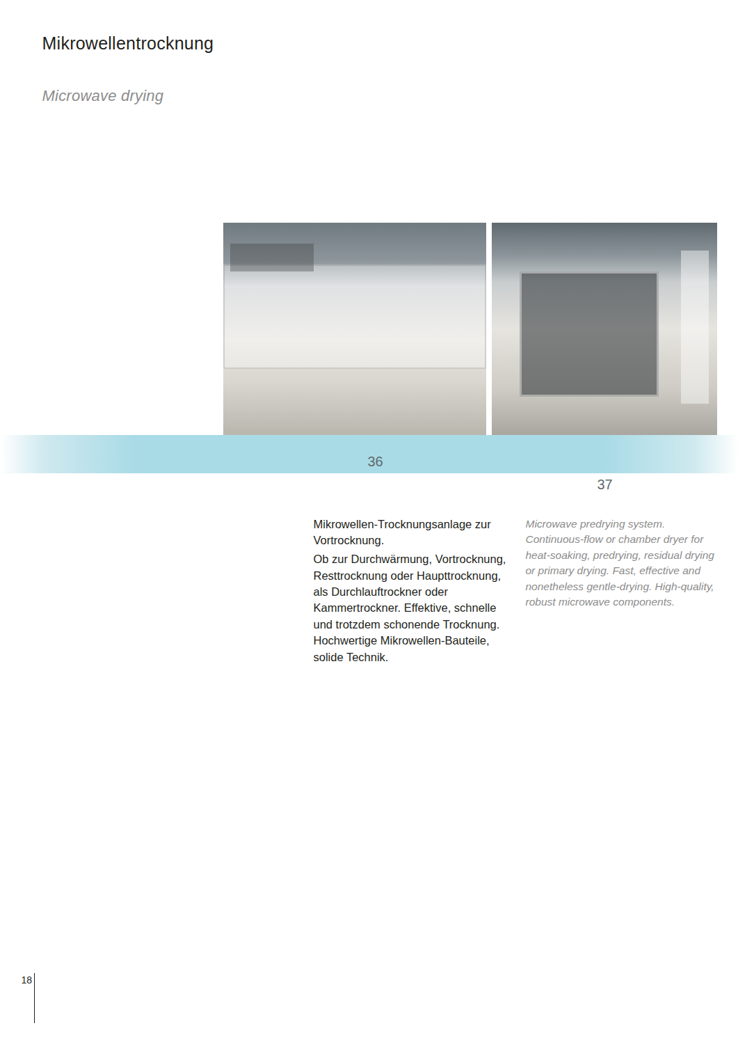Mikrowellentrocknung
Microwave drying
36
37
Mikrowellen-Trocknungsanlage zur Vortrocknung.
Ob zur Durchwärmung, Vortrocknung, Resttrocknung oder Haupttrocknung, als Durchlauftrockner oder Kammertrockner. Effektive, schnelle und trotzdem schonende Trocknung. Hochwertige Mikrowellen-Bauteile, solide Technik.
Microwave predrying system. Continuous-flow or chamber dryer for heat-soaking, predrying, residual drying or primary drying. Fast, effective and nonetheless gentle-drying. High-quality, robust microwave components.
18